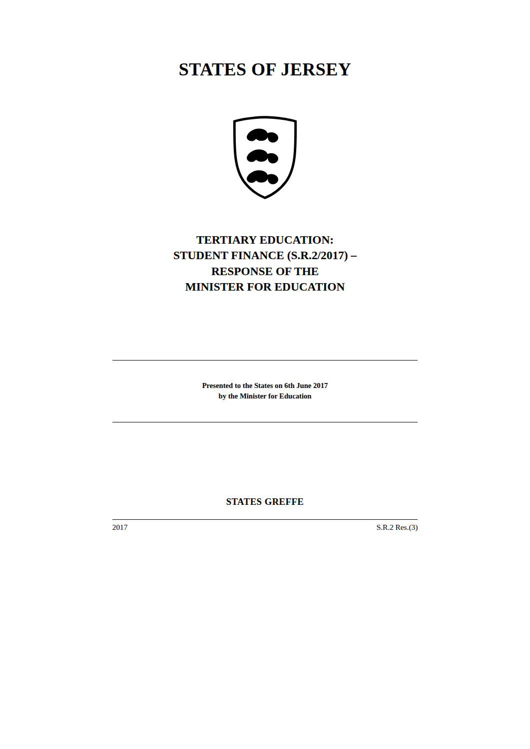STATES OF JERSEY
Tertiary Education:
Student Finance (S.R.2/2017) –
Response of the
Minister for Education
Presented to the States on 6th June 2017
by the Minister for Education
STATES GREFFE
2017 S.R.2 Res.(3)